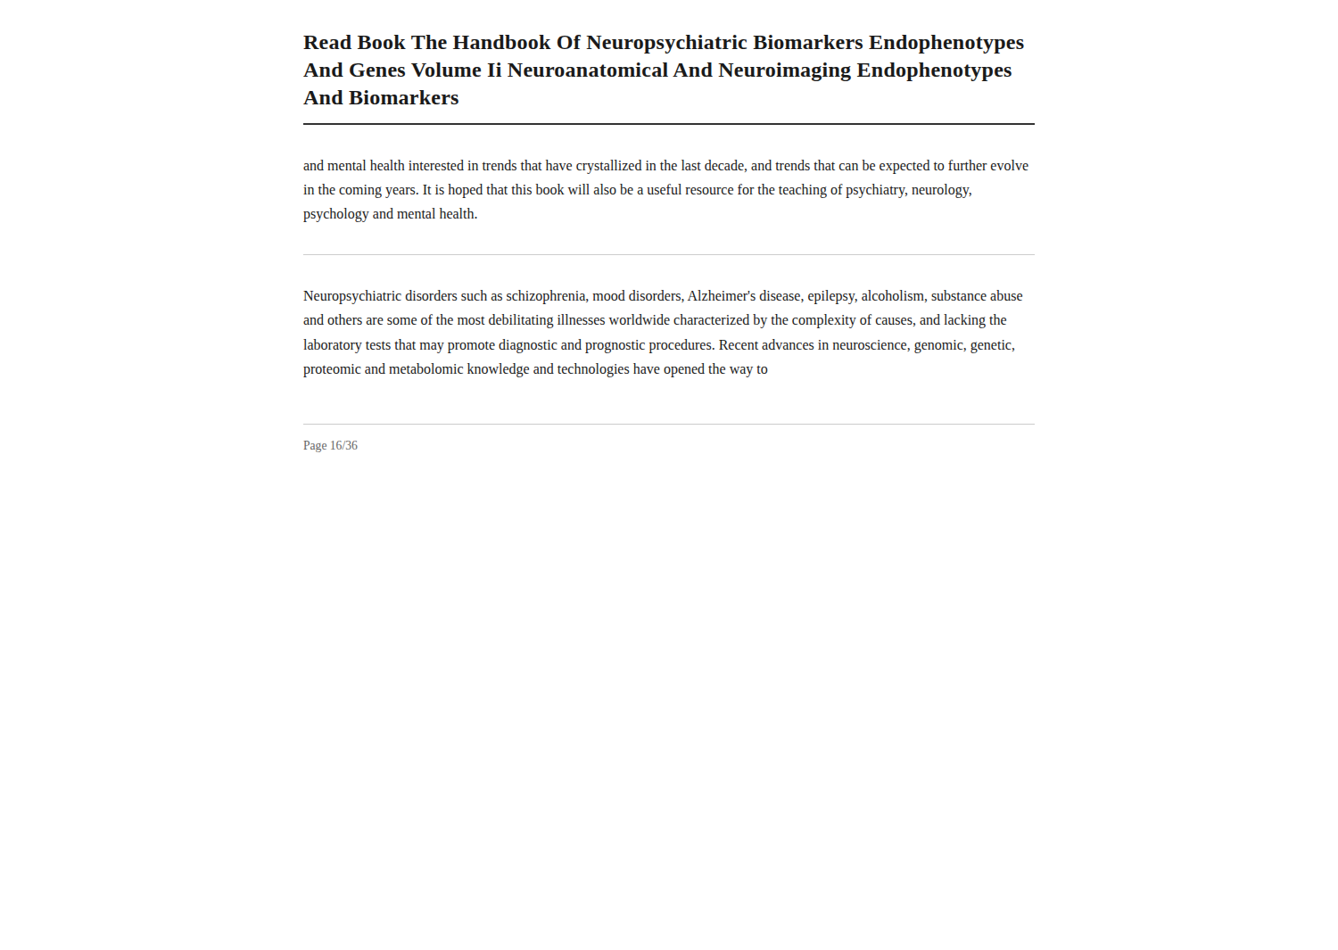Read Book The Handbook Of Neuropsychiatric Biomarkers Endophenotypes And Genes Volume Ii Neuroanatomical And Neuroimaging Endophenotypes And Biomarkers
and mental health interested in trends that have crystallized in the last decade, and trends that can be expected to further evolve in the coming years. It is hoped that this book will also be a useful resource for the teaching of psychiatry, neurology, psychology and mental health.
Neuropsychiatric disorders such as schizophrenia, mood disorders, Alzheimer's disease, epilepsy, alcoholism, substance abuse and others are some of the most debilitating illnesses worldwide characterized by the complexity of causes, and lacking the laboratory tests that may promote diagnostic and prognostic procedures. Recent advances in neuroscience, genomic, genetic, proteomic and metabolomic knowledge and technologies have opened the way to
Page 16/36